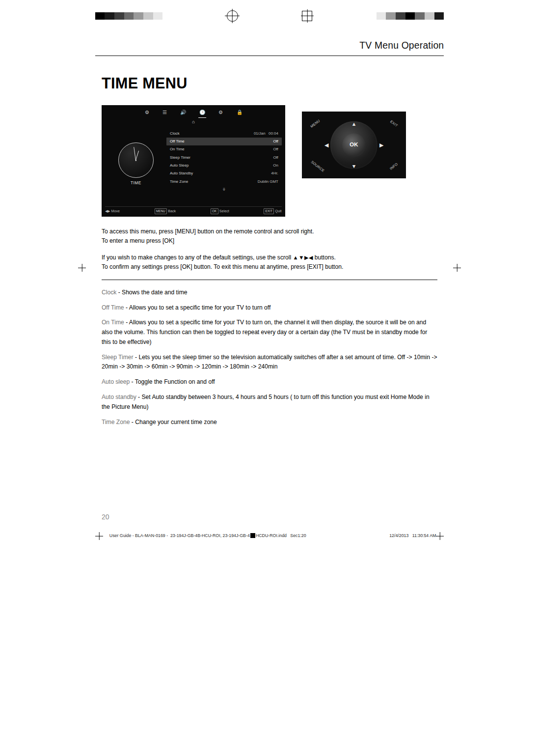TV Menu Operation
TIME MENU
⚙ ☰ 🔊 🕑 ⚙ 🔒
⌂
TIME
Clock 01/Jan 00:04
Off Time Off
On Time Off
Sleep Timer Off
Auto Sleep On
Auto Standby 4Hr.
Time Zone Dublin GMT
⤋
◀▶ Move MENUBack OKSelect EXITQuit
OK
▲
▼
◀
▶
MENU
EXIT
SOURCE
INFO
To access this menu, press [MENU] button on the remote control and scroll right.
To enter a menu press [OK]
If you wish to make changes to any of the default settings, use the scroll ▲▼▶◀ buttons.
To confirm any settings press [OK] button. To exit this menu at anytime, press [EXIT] button.
Clock - Shows the date and time
Off Time - Allows you to set a specific time for your TV to turn off
On Time - Allows you to set a specific time for your TV to turn on, the channel it will then display, the source it will be on and also the volume. This function can then be toggled to repeat every day or a certain day (the TV must be in standby mode for this to be effective)
Sleep Timer - Lets you set the sleep timer so the television automatically switches off after a set amount of time. Off -> 10min -> 20min -> 30min -> 60min -> 90min -> 120min -> 180min -> 240min
Auto sleep - Toggle the Function on and off
Auto standby - Set Auto standby between 3 hours, 4 hours and 5 hours ( to turn off this function you must exit Home Mode in the Picture Menu)
Time Zone - Change your current time zone
20
User Guide - BLA-MAN-0169 - 23-194J-GB-4B-HCU-ROI, 23-194J-GB-4 HCDU-ROI.indd Sec1:20
12/4/2013 11:30:54 AM